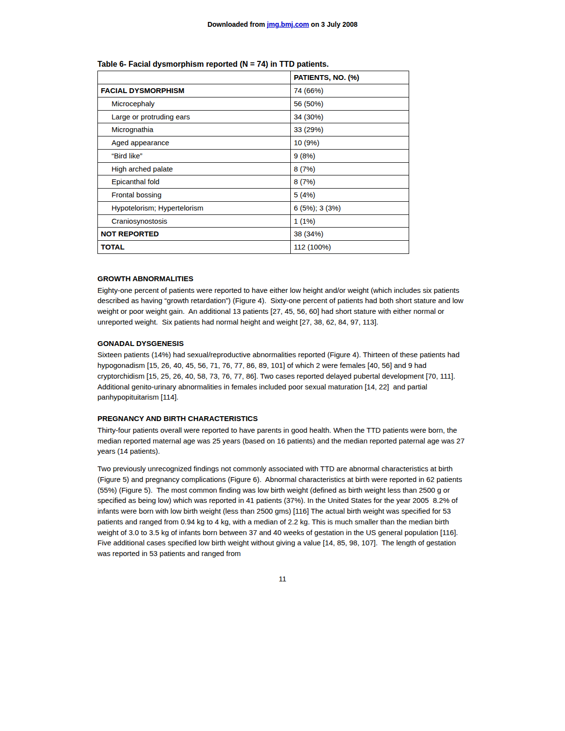Downloaded from jmg.bmj.com on 3 July 2008
Table 6- Facial dysmorphism reported (N = 74) in TTD patients.
| | PATIENTS, NO. (%) |
| FACIAL DYSMORPHISM | 74 (66%) |
| Microcephaly | 56 (50%) |
| Large or protruding ears | 34 (30%) |
| Micrognathia | 33 (29%) |
| Aged appearance | 10 (9%) |
| “Bird like” | 9 (8%) |
| High arched palate | 8 (7%) |
| Epicanthal fold | 8 (7%) |
| Frontal bossing | 5 (4%) |
| Hypotelorism; Hypertelorism | 6 (5%); 3 (3%) |
| Craniosynostosis | 1 (1%) |
| NOT REPORTED | 38 (34%) |
| TOTAL | 112 (100%) |
Growth abnormalities
Eighty-one percent of patients were reported to have either low height and/or weight (which includes six patients described as having “growth retardation”) (Figure 4). Sixty-one percent of patients had both short stature and low weight or poor weight gain. An additional 13 patients [27, 45, 56, 60] had short stature with either normal or unreported weight. Six patients had normal height and weight [27, 38, 62, 84, 97, 113].
Gonadal dysgenesis
Sixteen patients (14%) had sexual/reproductive abnormalities reported (Figure 4). Thirteen of these patients had hypogonadism [15, 26, 40, 45, 56, 71, 76, 77, 86, 89, 101] of which 2 were females [40, 56] and 9 had cryptorchidism [15, 25, 26, 40, 58, 73, 76, 77, 86]. Two cases reported delayed pubertal development [70, 111]. Additional genito-urinary abnormalities in females included poor sexual maturation [14, 22] and partial panhypopituitarism [114].
Pregnancy and birth characteristics
Thirty-four patients overall were reported to have parents in good health. When the TTD patients were born, the median reported maternal age was 25 years (based on 16 patients) and the median reported paternal age was 27 years (14 patients).
Two previously unrecognized findings not commonly associated with TTD are abnormal characteristics at birth (Figure 5) and pregnancy complications (Figure 6). Abnormal characteristics at birth were reported in 62 patients (55%) (Figure 5). The most common finding was low birth weight (defined as birth weight less than 2500 g or specified as being low) which was reported in 41 patients (37%). In the United States for the year 2005 8.2% of infants were born with low birth weight (less than 2500 gms) [116] The actual birth weight was specified for 53 patients and ranged from 0.94 kg to 4 kg, with a median of 2.2 kg. This is much smaller than the median birth weight of 3.0 to 3.5 kg of infants born between 37 and 40 weeks of gestation in the US general population [116]. Five additional cases specified low birth weight without giving a value [14, 85, 98, 107]. The length of gestation was reported in 53 patients and ranged from
11